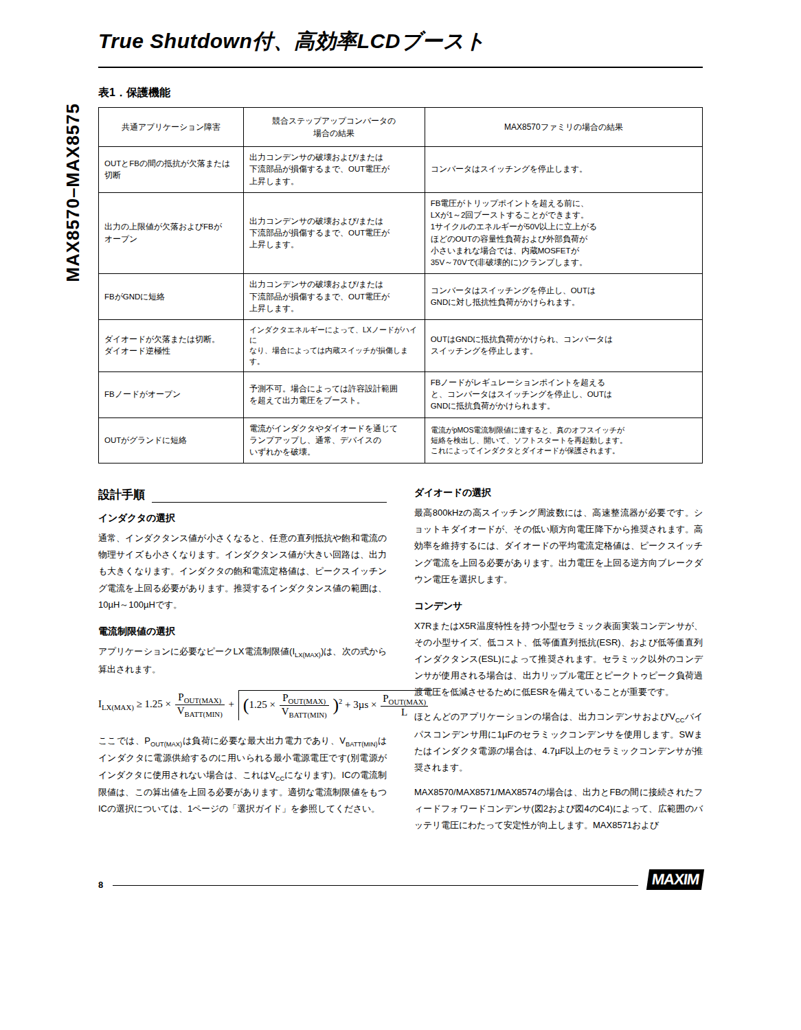MAX8570–MAX8575
True Shutdown付、高効率LCDブースト
表1．保護機能
| 共通アプリケーション障害 | 競合ステップアップコンバータの 場合の結果 | MAX8570ファミリの場合の結果 |
| --- | --- | --- |
| OUTとFBの間の抵抗が欠落または 切断 | 出力コンデンサの破壊および/または 下流部品が損傷するまで、OUT電圧が 上昇します。 | コンバータはスイッチングを停止します。 |
| 出力の上限値が欠落およびFBが オープン | 出力コンデンサの破壊および/または 下流部品が損傷するまで、OUT電圧が 上昇します。 | FB電圧がトリップポイントを超える前に、 LXが1～2回ブーストすることができます。 1サイクルのエネルギーが50V以上に立上がる ほどのOUTの容量性負荷および外部負荷が 小さいまれな場合では、内蔵MOSFETが 35V～70Vで(非破壊的に)クランプします。 |
| FBがGNDに短絡 | 出力コンデンサの破壊および/または 下流部品が損傷するまで、OUT電圧が 上昇します。 | コンバータはスイッチングを停止し、OUTは GNDに対し抵抗性負荷がかけられます。 |
| ダイオードが欠落または切断。 ダイオード逆極性 | インダクタエネルギーによって、LXノードがハイに なり、場合によっては内蔵スイッチが損傷します。 | OUTはGNDに抵抗負荷がかけられ、コンバータは スイッチングを停止します。 |
| FBノードがオープン | 予測不可。場合によっては許容設計範囲 を超えて出力電圧をブースト。 | FBノードがレギュレーションポイントを超える と、コンバータはスイッチングを停止し、OUTは GNDに抵抗負荷がかけられます。 |
| OUTがグランドに短絡 | 電流がインダクタやダイオードを通じて ランプアップし、通常、デバイスの いずれかを破壊。 | 電流がpMOS電流制限値に達すると、真のオフスイッチが 短絡を検出し、開いて、ソフトスタートを再起動します。 これによってインダクタとダイオードが保護されます。 |
設計手順
インダクタの選択
通常、インダクタンス値が小さくなると、任意の直列抵抗や飽和電流の物理サイズも小さくなります。インダクタンス値が大きい回路は、出力も大きくなります。インダクタの飽和電流定格値は、ピークスイッチング電流を上回る必要があります。推奨するインダクタンス値の範囲は、10µH～100µHです。
電流制限値の選択
アプリケーションに必要なピークLX電流制限値(ILX(MAX))は、次の式から算出されます。
ILX(MAX) ≥ 1.25 × POUT(MAX) VBATT(MIN) + (1.25 × POUT(MAX) VBATT(MIN) )2 + 3µs × POUT(MAX) L
ここでは、POUT(MAX)は負荷に必要な最大出力電力であり、VBATT(MIN)はインダクタに電源供給するのに用いられる最小電源電圧です(別電源がインダクタに使用されない場合は、これはVCCになります)。ICの電流制限値は、この算出値を上回る必要があります。適切な電流制限値をもつICの選択については、1ページの「選択ガイド」を参照してください。
ダイオードの選択
最高800kHzの高スイッチング周波数には、高速整流器が必要です。ショットキダイオードが、その低い順方向電圧降下から推奨されます。高効率を維持するには、ダイオードの平均電流定格値は、ピークスイッチング電流を上回る必要があります。出力電圧を上回る逆方向ブレークダウン電圧を選択します。
コンデンサ
X7RまたはX5R温度特性を持つ小型セラミック表面実装コンデンサが、その小型サイズ、低コスト、低等価直列抵抗(ESR)、および低等価直列インダクタンス(ESL)によって推奨されます。セラミック以外のコンデンサが使用される場合は、出力リップル電圧とピークトゥピーク負荷過渡電圧を低減させるために低ESRを備えていることが重要です。
ほとんどのアプリケーションの場合は、出力コンデンサおよびVCCバイパスコンデンサ用に1µFのセラミックコンデンサを使用します。SWまたはインダクタ電源の場合は、4.7µF以上のセラミックコンデンサが推奨されます。
MAX8570/MAX8571/MAX8574の場合は、出力とFBの間に接続されたフィードフォワードコンデンサ(図2および図4のC4)によって、広範囲のバッテリ電圧にわたって安定性が向上します。MAX8571および
8 MAXIM